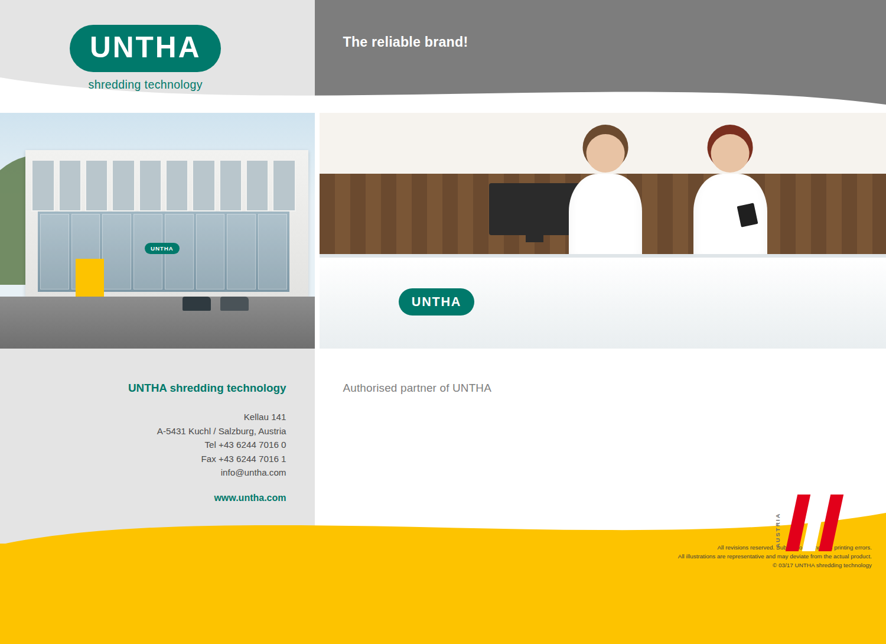The reliable brand!
UNTHA
shredding technology
UNTHA
UNTHA
UNTHA shredding technology
Kellau 141
A-5431 Kuchl / Salzburg, Austria
Tel +43 6244 7016 0
Fax +43 6244 7016 1
info@untha.com
www.untha.com
Authorised partner of UNTHA
AUSTRIA
All revisions reserved. Subject to setting and printing errors.
All illustrations are representative and may deviate from the actual product.
© 03/17 UNTHA shredding technology